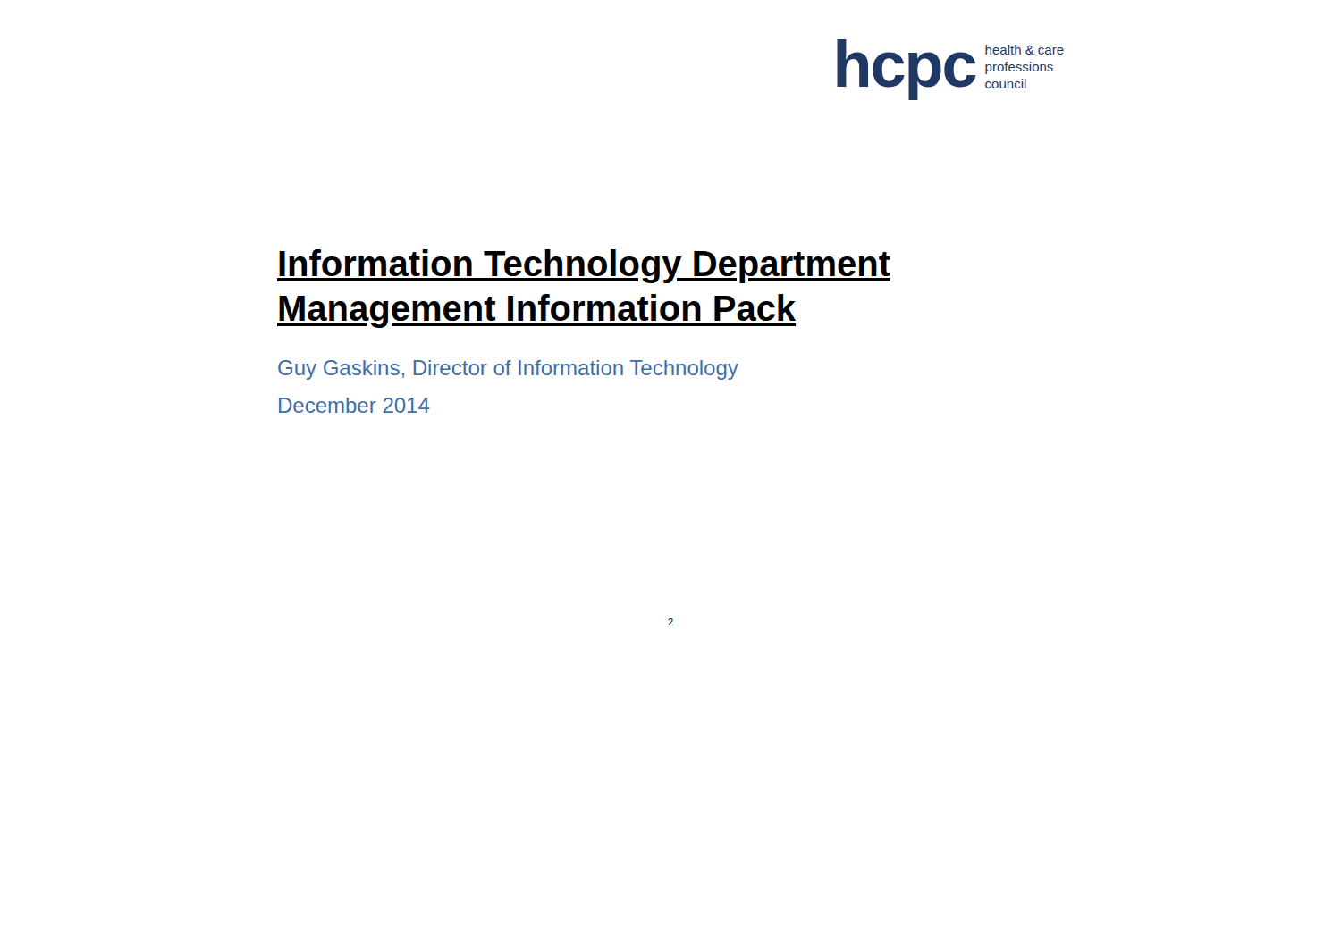hcpc health & care
professions
council
Information Technology Department Management Information Pack
Guy Gaskins, Director of Information Technology
December 2014
2